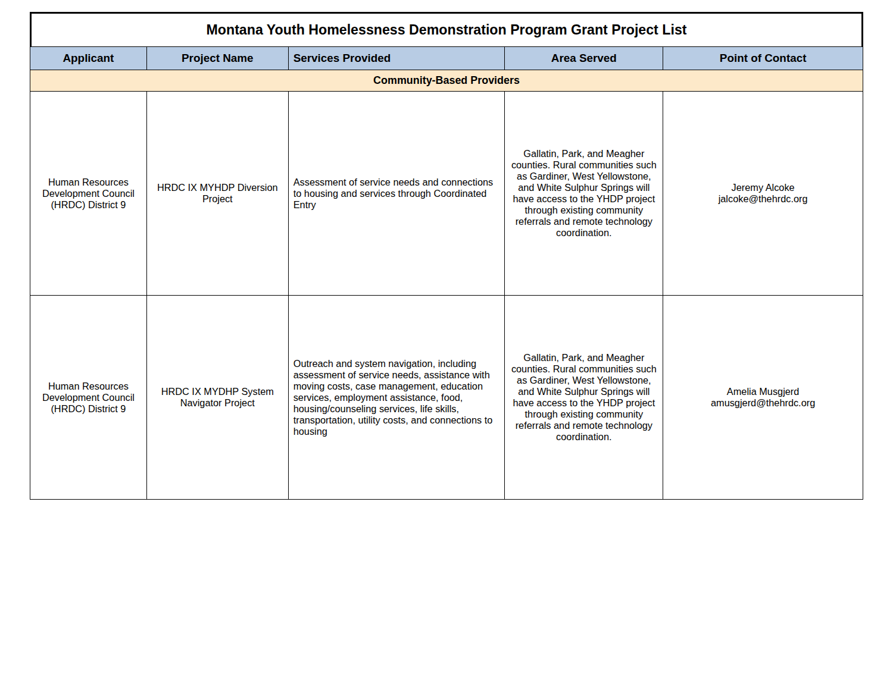Montana Youth Homelessness Demonstration Program Grant Project List
| Applicant | Project Name | Services Provided | Area Served | Point of Contact |
| --- | --- | --- | --- | --- |
| Community-Based Providers |
| Human Resources Development Council (HRDC) District 9 | HRDC IX MYHDP Diversion Project | Assessment of service needs and connections to housing and services through Coordinated Entry | Gallatin, Park, and Meagher counties. Rural communities such as Gardiner, West Yellowstone, and White Sulphur Springs will have access to the YHDP project through existing community referrals and remote technology coordination. | Jeremy Alcoke jalcoke@thehrdc.org |
| Human Resources Development Council (HRDC) District 9 | HRDC IX MYDHP System Navigator Project | Outreach and system navigation, including assessment of service needs, assistance with moving costs, case management, education services, employment assistance, food, housing/counseling services, life skills, transportation, utility costs, and connections to housing | Gallatin, Park, and Meagher counties. Rural communities such as Gardiner, West Yellowstone, and White Sulphur Springs will have access to the YHDP project through existing community referrals and remote technology coordination. | Amelia Musgjerd amusgjerd@thehrdc.org |